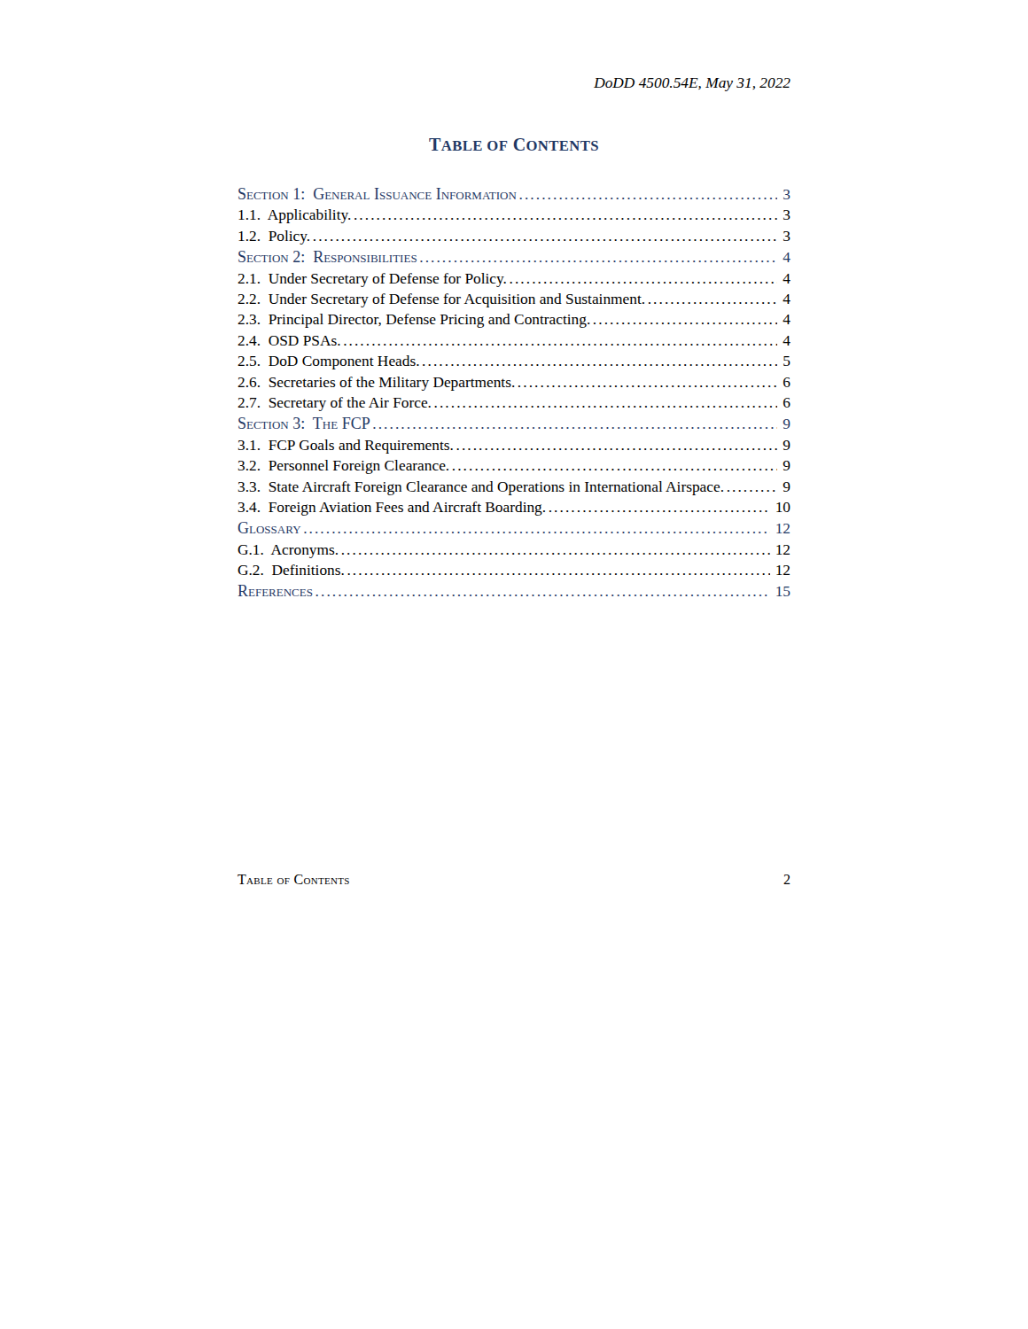DoDD 4500.54E, May 31, 2022
TABLE OF CONTENTS
Section 1: General Issuance Information ........................................................................... 3
1.1. Applicability. ......................................................................................................... 3
1.2. Policy. ................................................................................................................... 3
Section 2: Responsibilities ................................................................................................. 4
2.1. Under Secretary of Defense for Policy. ........................................................................... 4
2.2. Under Secretary of Defense for Acquisition and Sustainment. ....................................... 4
2.3. Principal Director, Defense Pricing and Contracting. .................................................... 4
2.4. OSD PSAs. ............................................................................................................ 4
2.5. DoD Component Heads. ......................................................................................... 5
2.6. Secretaries of the Military Departments. ......................................................................... 6
2.7. Secretary of the Air Force. .............................................................................................. 6
Section 3: The FCP ......................................................................................................... 9
3.1. FCP Goals and Requirements. ........................................................................................... 9
3.2. Personnel Foreign Clearance. ............................................................................................. 9
3.3. State Aircraft Foreign Clearance and Operations in International Airspace. ................... 9
3.4. Foreign Aviation Fees and Aircraft Boarding. ............................................................. 10
Glossary ..................................................................................................................... 12
G.1. Acronyms. ......................................................................................................... 12
G.2. Definitions. ........................................................................................................ 12
References ................................................................................................................. 15
Table of Contents 2